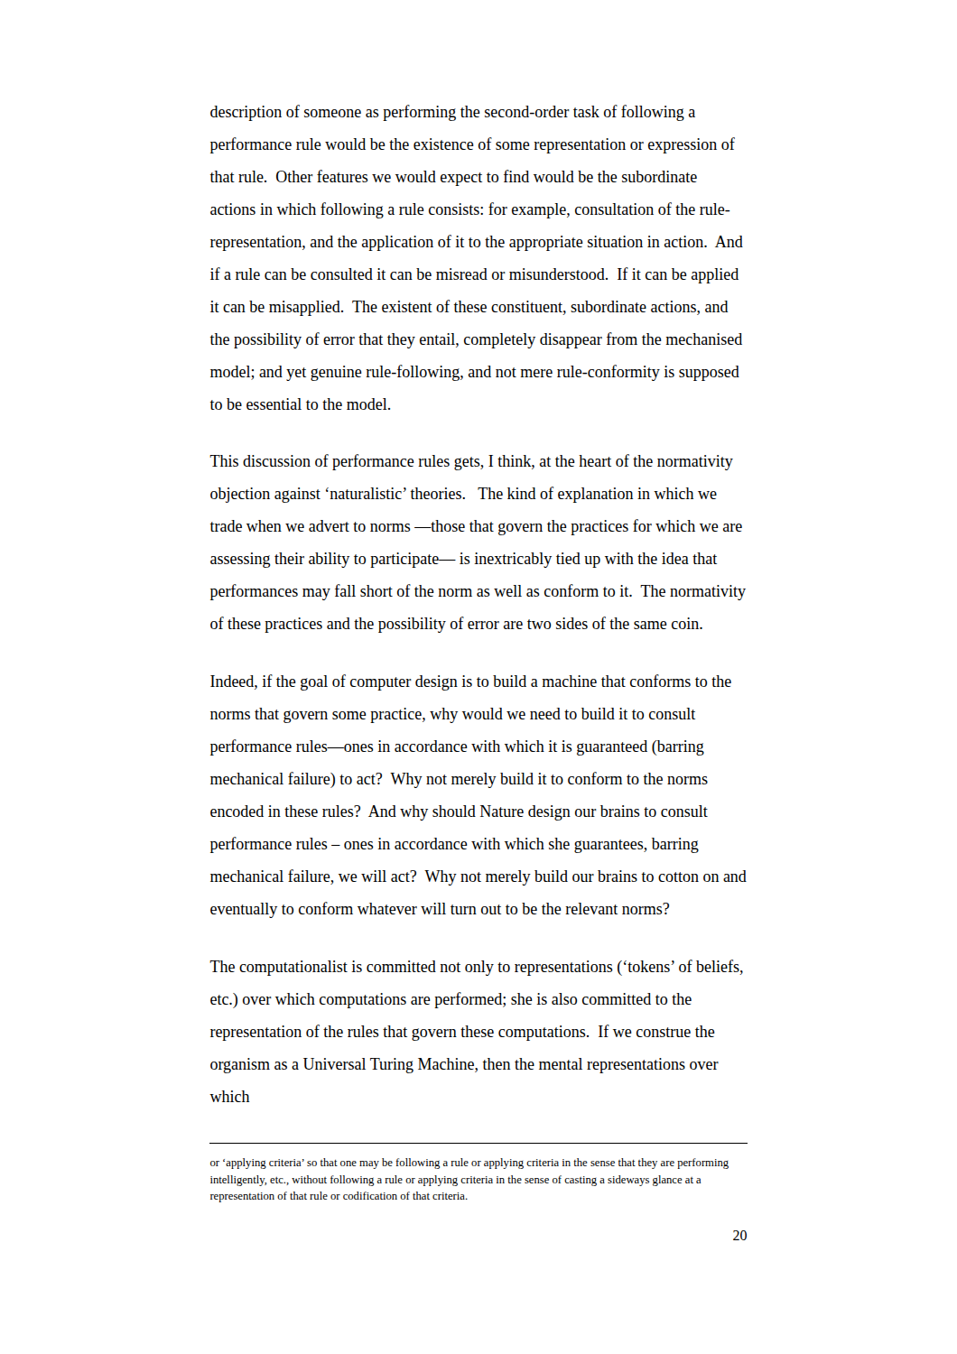description of someone as performing the second-order task of following a performance rule would be the existence of some representation or expression of that rule. Other features we would expect to find would be the subordinate actions in which following a rule consists: for example, consultation of the rule-representation, and the application of it to the appropriate situation in action. And if a rule can be consulted it can be misread or misunderstood. If it can be applied it can be misapplied. The existent of these constituent, subordinate actions, and the possibility of error that they entail, completely disappear from the mechanised model; and yet genuine rule-following, and not mere rule-conformity is supposed to be essential to the model.
This discussion of performance rules gets, I think, at the heart of the normativity objection against ‘naturalistic’ theories. The kind of explanation in which we trade when we advert to norms —those that govern the practices for which we are assessing their ability to participate— is inextricably tied up with the idea that performances may fall short of the norm as well as conform to it. The normativity of these practices and the possibility of error are two sides of the same coin.
Indeed, if the goal of computer design is to build a machine that conforms to the norms that govern some practice, why would we need to build it to consult performance rules—ones in accordance with which it is guaranteed (barring mechanical failure) to act? Why not merely build it to conform to the norms encoded in these rules? And why should Nature design our brains to consult performance rules – ones in accordance with which she guarantees, barring mechanical failure, we will act? Why not merely build our brains to cotton on and eventually to conform whatever will turn out to be the relevant norms?
The computationalist is committed not only to representations (‘tokens’ of beliefs, etc.) over which computations are performed; she is also committed to the representation of the rules that govern these computations. If we construe the organism as a Universal Turing Machine, then the mental representations over which
or ‘applying criteria’ so that one may be following a rule or applying criteria in the sense that they are performing intelligently, etc., without following a rule or applying criteria in the sense of casting a sideways glance at a representation of that rule or codification of that criteria.
20